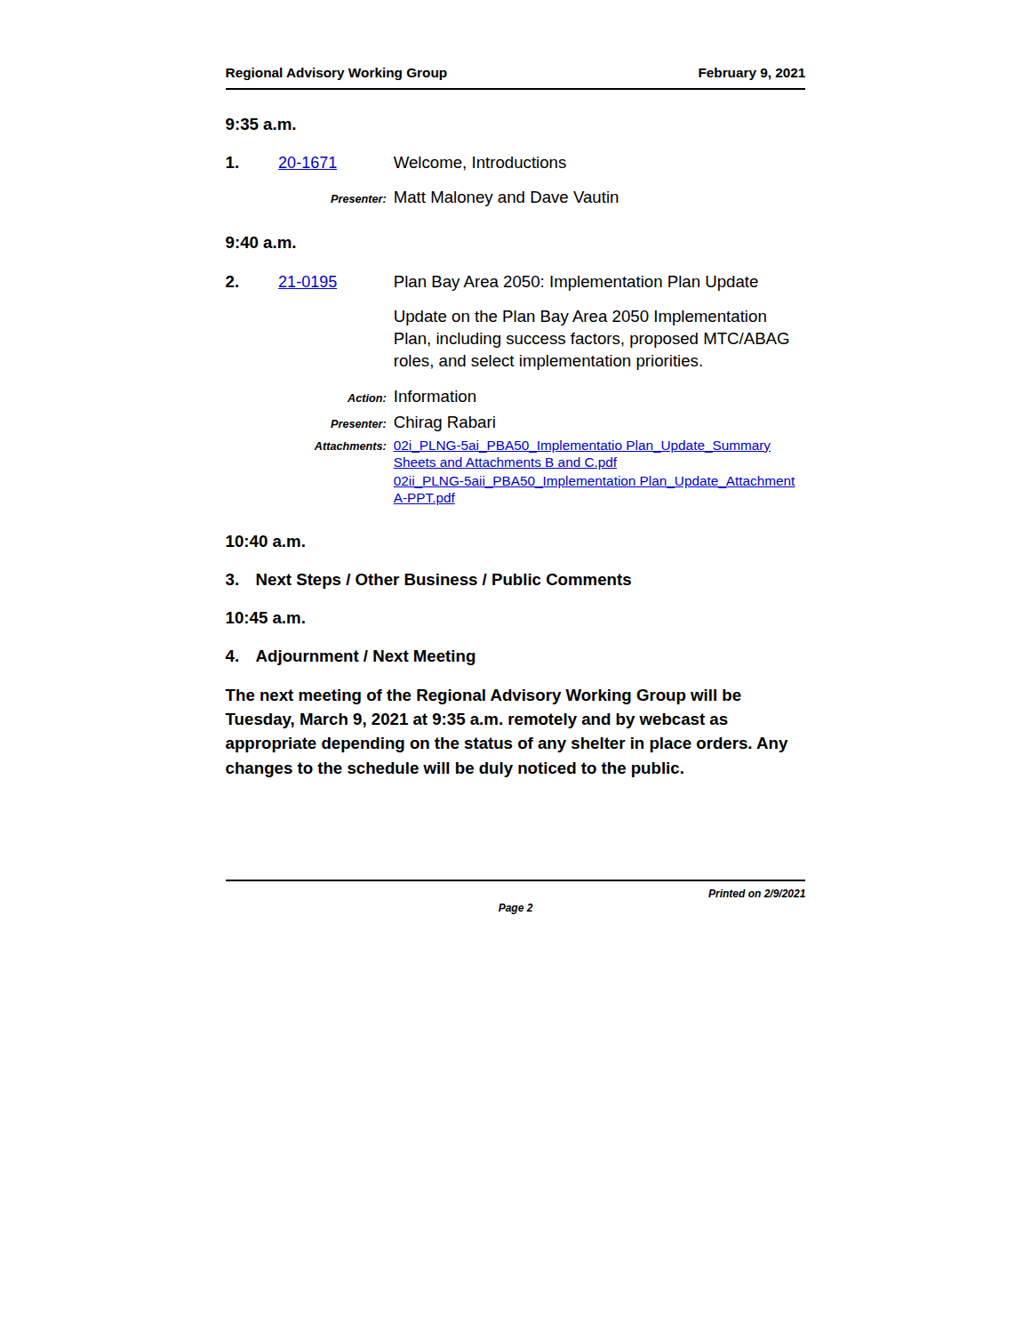Regional Advisory Working Group
February 9, 2021
9:35 a.m.
1.
20-1671
Welcome, Introductions
Presenter:
Matt Maloney and Dave Vautin
9:40 a.m.
2.
21-0195
Plan Bay Area 2050: Implementation Plan Update
Update on the Plan Bay Area 2050 Implementation Plan, including success factors, proposed MTC/ABAG roles, and select implementation priorities.
Action:
Information
Presenter:
Chirag Rabari
Attachments:
02i_PLNG-5ai_PBA50_Implementatio Plan_Update_Summary Sheets and Attachments B and C.pdf 02ii_PLNG-5aii_PBA50_Implementation Plan_Update_Attachment A-PPT.pdf
10:40 a.m.
3. Next Steps / Other Business / Public Comments
10:45 a.m.
4. Adjournment / Next Meeting
The next meeting of the Regional Advisory Working Group will be Tuesday, March 9, 2021 at 9:35 a.m. remotely and by webcast as appropriate depending on the status of any shelter in place orders. Any changes to the schedule will be duly noticed to the public.
Printed on 2/9/2021
Page 2